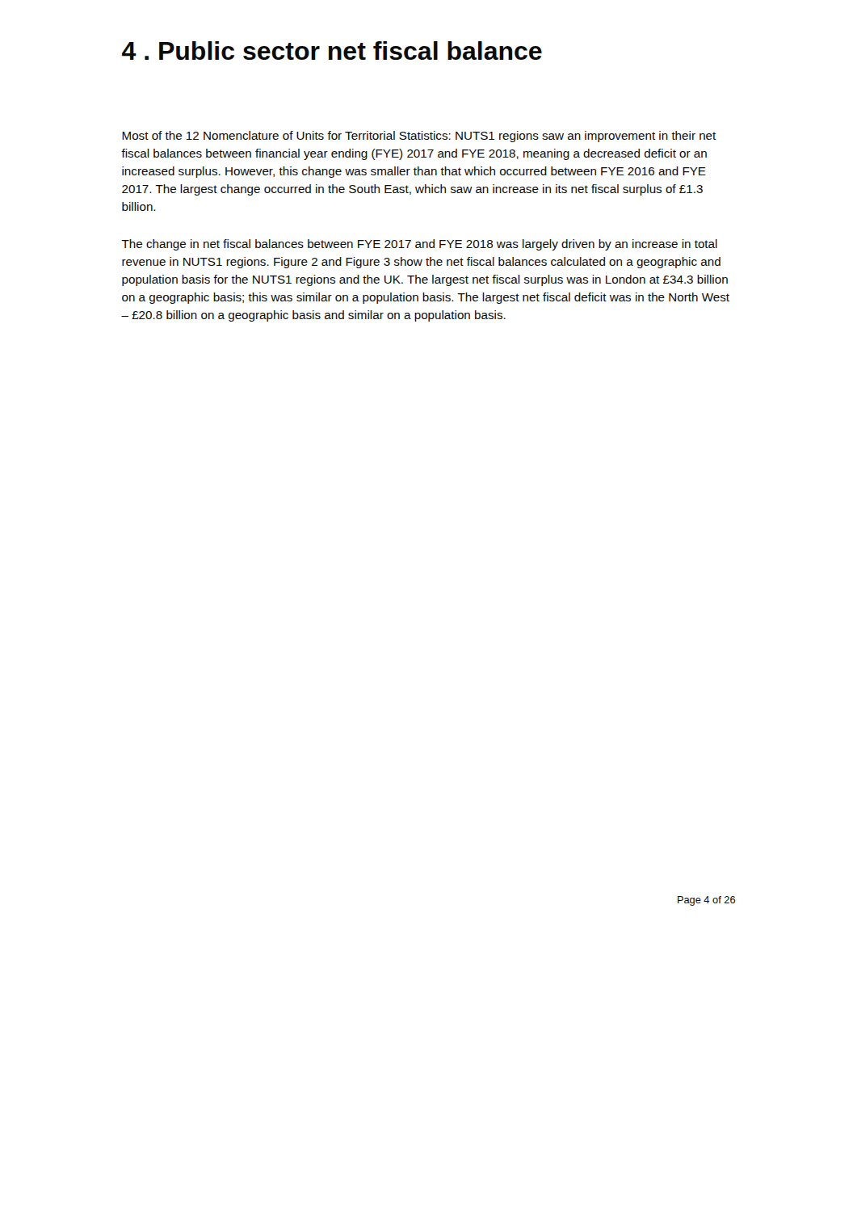4 . Public sector net fiscal balance
Most of the 12 Nomenclature of Units for Territorial Statistics: NUTS1 regions saw an improvement in their net fiscal balances between financial year ending (FYE) 2017 and FYE 2018, meaning a decreased deficit or an increased surplus. However, this change was smaller than that which occurred between FYE 2016 and FYE 2017. The largest change occurred in the South East, which saw an increase in its net fiscal surplus of £1.3 billion.
The change in net fiscal balances between FYE 2017 and FYE 2018 was largely driven by an increase in total revenue in NUTS1 regions. Figure 2 and Figure 3 show the net fiscal balances calculated on a geographic and population basis for the NUTS1 regions and the UK. The largest net fiscal surplus was in London at £34.3 billion on a geographic basis; this was similar on a population basis. The largest net fiscal deficit was in the North West – £20.8 billion on a geographic basis and similar on a population basis.
Page 4 of 26